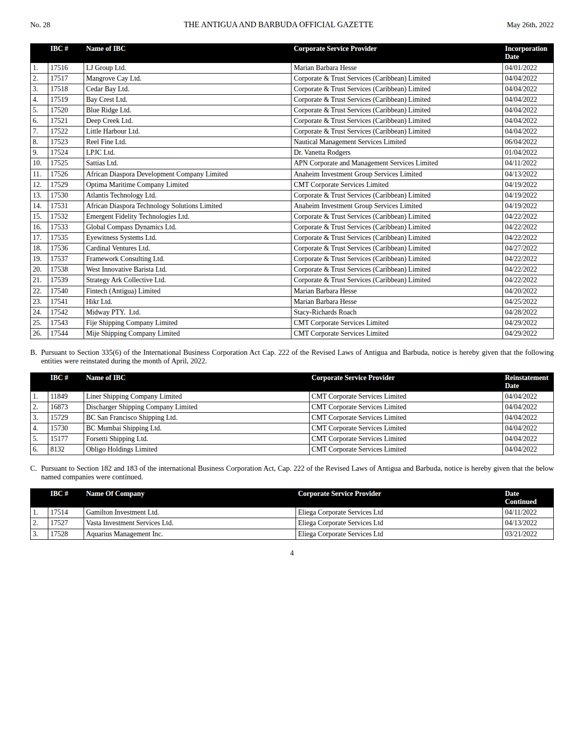No. 28
THE ANTIGUA AND BARBUDA OFFICIAL GAZETTE
May 26th, 2022
| | IBC # | Name of IBC | Corporate Service Provider | Incorporation Date |
| --- | --- | --- | --- | --- |
| 1. | 17516 | LJ Group Ltd. | Marian Barbara Hesse | 04/01/2022 |
| 2. | 17517 | Mangrove Cay Ltd. | Corporate & Trust Services (Caribbean) Limited | 04/04/2022 |
| 3. | 17518 | Cedar Bay Ltd. | Corporate & Trust Services (Caribbean) Limited | 04/04/2022 |
| 4. | 17519 | Bay Crest Ltd. | Corporate & Trust Services (Caribbean) Limited | 04/04/2022 |
| 5. | 17520 | Blue Ridge Ltd. | Corporate & Trust Services (Caribbean) Limited | 04/04/2022 |
| 6. | 17521 | Deep Creek Ltd. | Corporate & Trust Services (Caribbean) Limited | 04/04/2022 |
| 7. | 17522 | Little Harbour Ltd. | Corporate & Trust Services (Caribbean) Limited | 04/04/2022 |
| 8. | 17523 | Reel Fine Ltd. | Nautical Management Services Limited | 06/04/2022 |
| 9. | 17524 | LPJC Ltd. | Dr. Vanetta Rodgers | 01/04/2022 |
| 10. | 17525 | Sattias Ltd. | APN Corporate and Management Services Limited | 04/11/2022 |
| 11. | 17526 | African Diaspora Development Company Limited | Anaheim Investment Group Services Limited | 04/13/2022 |
| 12. | 17529 | Optima Maritime Company Limited | CMT Corporate Services Limited | 04/19/2022 |
| 13. | 17530 | Atlantis Technology Ltd. | Corporate & Trust Services (Caribbean) Limited | 04/19/2022 |
| 14. | 17531 | African Diaspora Technology Solutions Limited | Anaheim Investment Group Services Limited | 04/19/2022 |
| 15. | 17532 | Emergent Fidelity Technologies Ltd. | Corporate & Trust Services (Caribbean) Limited | 04/22/2022 |
| 16. | 17533 | Global Compass Dynamics Ltd. | Corporate & Trust Services (Caribbean) Limited | 04/22/2022 |
| 17. | 17535 | Eyewitness Systems Ltd. | Corporate & Trust Services (Caribbean) Limited | 04/22/2022 |
| 18. | 17536 | Cardinal Ventures Ltd. | Corporate & Trust Services (Caribbean) Limited | 04/27/2022 |
| 19. | 17537 | Framework Consulting Ltd. | Corporate & Trust Services (Caribbean) Limited | 04/22/2022 |
| 20. | 17538 | West Innovative Barista Ltd. | Corporate & Trust Services (Caribbean) Limited | 04/22/2022 |
| 21. | 17539 | Strategy Ark Collective Ltd. | Corporate & Trust Services (Caribbean) Limited | 04/22/2022 |
| 22. | 17540 | Fintech (Antigua) Limited | Marian Barbara Hesse | 04/20/2022 |
| 23. | 17541 | Hikr Ltd. | Marian Barbara Hesse | 04/25/2022 |
| 24. | 17542 | Midway PTY. Ltd. | Stacy-Richards Roach | 04/28/2022 |
| 25. | 17543 | Fije Shipping Company Limited | CMT Corporate Services Limited | 04/29/2022 |
| 26. | 17544 | Mije Shipping Company Limited | CMT Corporate Services Limited | 04/29/2022 |
B.
Pursuant to Section 335(6) of the International Business Corporation Act Cap. 222 of the Revised Laws of Antigua and Barbuda, notice is hereby given that the following entities were reinstated during the month of April, 2022.
| | IBC # | Name of IBC | Corporate Service Provider | Reinstatement Date |
| --- | --- | --- | --- | --- |
| 1. | 11849 | Liner Shipping Company Limited | CMT Corporate Services Limited | 04/04/2022 |
| 2. | 16873 | Discharger Shipping Company Limited | CMT Corporate Services Limited | 04/04/2022 |
| 3. | 15729 | BC San Francisco Shipping Ltd. | CMT Corporate Services Limited | 04/04/2022 |
| 4. | 15730 | BC Mumbai Shipping Ltd. | CMT Corporate Services Limited | 04/04/2022 |
| 5. | 15177 | Forsetti Shipping Ltd. | CMT Corporate Services Limited | 04/04/2022 |
| 6. | 8132 | Obligo Holdings Limited | CMT Corporate Services Limited | 04/04/2022 |
C.
Pursuant to Section 182 and 183 of the international Business Corporation Act, Cap. 222 of the Revised Laws of Antigua and Barbuda, notice is hereby given that the below named companies were continued.
| | IBC # | Name Of Company | Corporate Service Provider | Date Continued |
| --- | --- | --- | --- | --- |
| 1. | 17514 | Gamilton Investment Ltd. | Eliega Corporate Services Ltd | 04/11/2022 |
| 2. | 17527 | Vasta Investment Services Ltd. | Eliega Corporate Services Ltd | 04/13/2022 |
| 3. | 17528 | Aquarius Management Inc. | Eliega Corporate Services Ltd | 03/21/2022 |
4